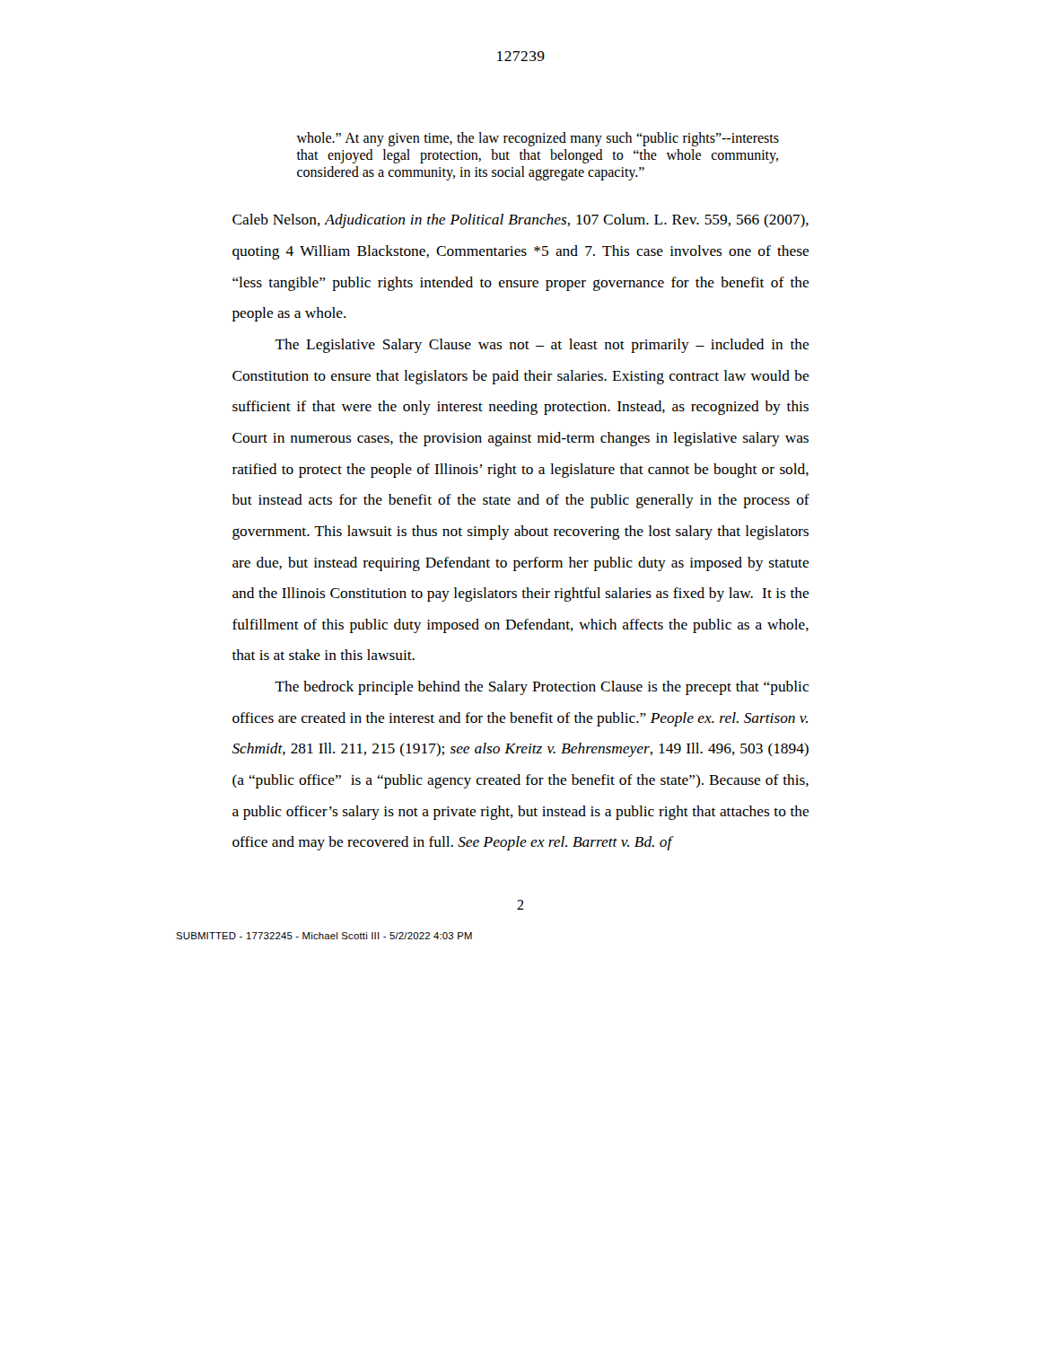127239
whole.” At any given time, the law recognized many such “public rights”--interests that enjoyed legal protection, but that belonged to “the whole community, considered as a community, in its social aggregate capacity.”
Caleb Nelson, Adjudication in the Political Branches, 107 Colum. L. Rev. 559, 566 (2007), quoting 4 William Blackstone, Commentaries *5 and 7. This case involves one of these “less tangible” public rights intended to ensure proper governance for the benefit of the people as a whole.
The Legislative Salary Clause was not – at least not primarily – included in the Constitution to ensure that legislators be paid their salaries. Existing contract law would be sufficient if that were the only interest needing protection. Instead, as recognized by this Court in numerous cases, the provision against mid-term changes in legislative salary was ratified to protect the people of Illinois’ right to a legislature that cannot be bought or sold, but instead acts for the benefit of the state and of the public generally in the process of government. This lawsuit is thus not simply about recovering the lost salary that legislators are due, but instead requiring Defendant to perform her public duty as imposed by statute and the Illinois Constitution to pay legislators their rightful salaries as fixed by law. It is the fulfillment of this public duty imposed on Defendant, which affects the public as a whole, that is at stake in this lawsuit.
The bedrock principle behind the Salary Protection Clause is the precept that “public offices are created in the interest and for the benefit of the public.” People ex. rel. Sartison v. Schmidt, 281 Ill. 211, 215 (1917); see also Kreitz v. Behrensmeyer, 149 Ill. 496, 503 (1894) (a “public office” is a “public agency created for the benefit of the state”). Because of this, a public officer’s salary is not a private right, but instead is a public right that attaches to the office and may be recovered in full. See People ex rel. Barrett v. Bd. of
2
SUBMITTED - 17732245 - Michael Scotti III - 5/2/2022 4:03 PM